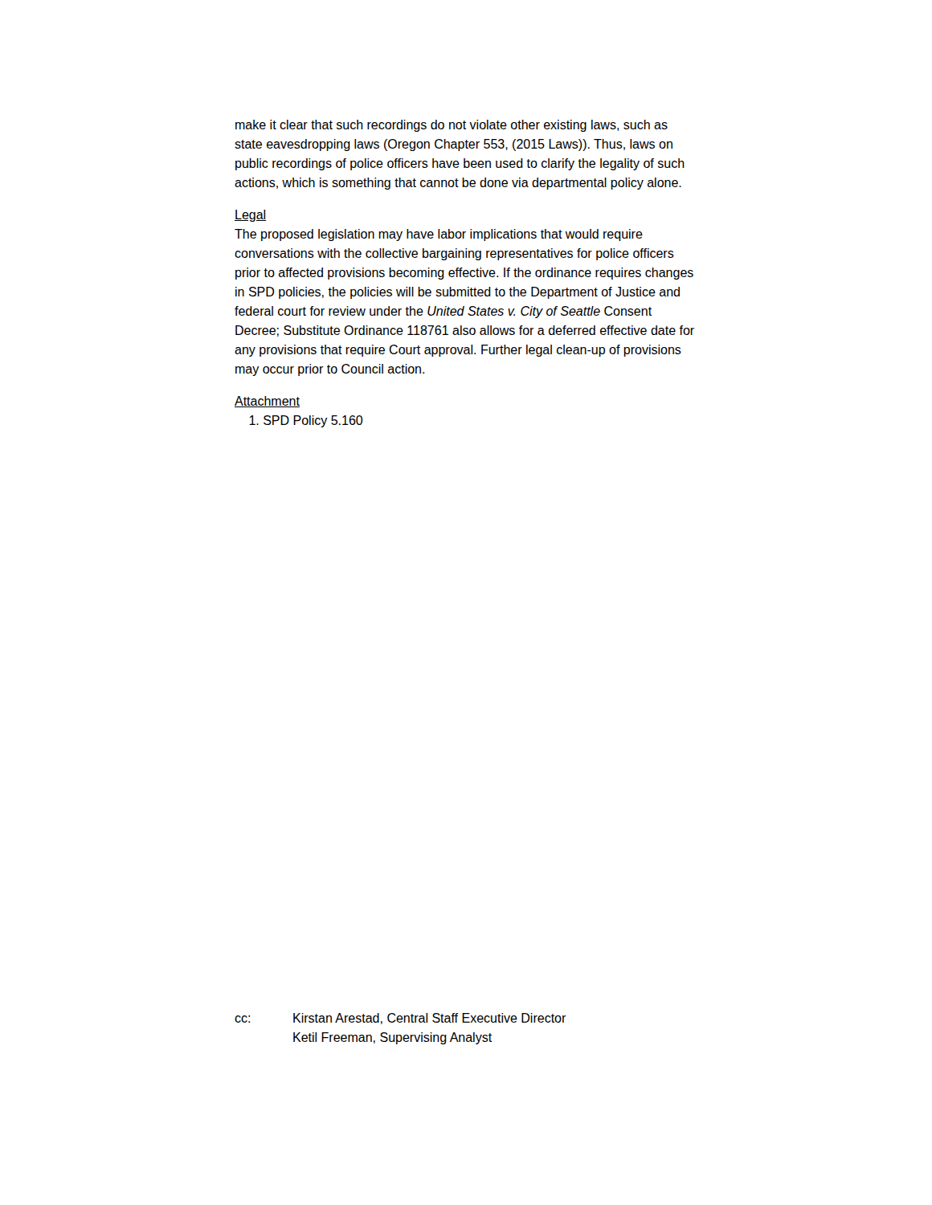make it clear that such recordings do not violate other existing laws, such as state eavesdropping laws (Oregon Chapter 553, (2015 Laws)). Thus, laws on public recordings of police officers have been used to clarify the legality of such actions, which is something that cannot be done via departmental policy alone.
Legal
The proposed legislation may have labor implications that would require conversations with the collective bargaining representatives for police officers prior to affected provisions becoming effective. If the ordinance requires changes in SPD policies, the policies will be submitted to the Department of Justice and federal court for review under the United States v. City of Seattle Consent Decree; Substitute Ordinance 118761 also allows for a deferred effective date for any provisions that require Court approval. Further legal clean-up of provisions may occur prior to Council action.
Attachment
SPD Policy 5.160
cc:
Kirstan Arestad, Central Staff Executive Director
Ketil Freeman, Supervising Analyst